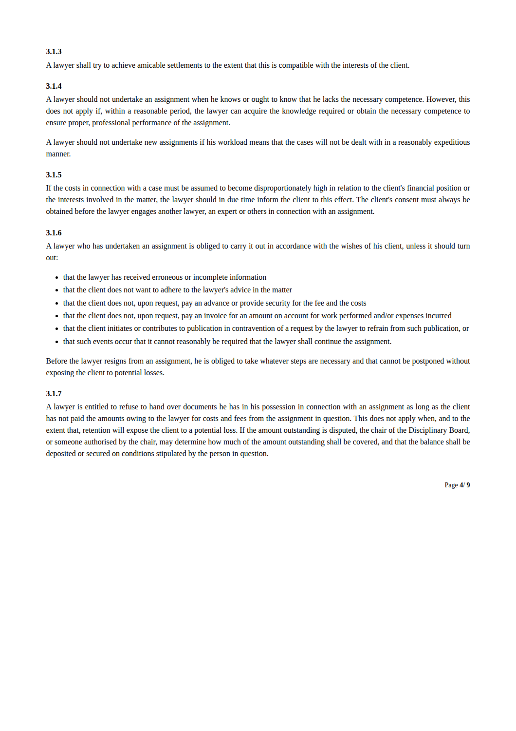3.1.3
A lawyer shall try to achieve amicable settlements to the extent that this is compatible with the interests of the client.
3.1.4
A lawyer should not undertake an assignment when he knows or ought to know that he lacks the necessary competence. However, this does not apply if, within a reasonable period, the lawyer can acquire the knowledge required or obtain the necessary competence to ensure proper, professional performance of the assignment.
A lawyer should not undertake new assignments if his workload means that the cases will not be dealt with in a reasonably expeditious manner.
3.1.5
If the costs in connection with a case must be assumed to become disproportionately high in relation to the client's financial position or the interests involved in the matter, the lawyer should in due time inform the client to this effect. The client's consent must always be obtained before the lawyer engages another lawyer, an expert or others in connection with an assignment.
3.1.6
A lawyer who has undertaken an assignment is obliged to carry it out in accordance with the wishes of his client, unless it should turn out:
that the lawyer has received erroneous or incomplete information
that the client does not want to adhere to the lawyer's advice in the matter
that the client does not, upon request, pay an advance or provide security for the fee and the costs
that the client does not, upon request, pay an invoice for an amount on account for work performed and/or expenses incurred
that the client initiates or contributes to publication in contravention of a request by the lawyer to refrain from such publication, or
that such events occur that it cannot reasonably be required that the lawyer shall continue the assignment.
Before the lawyer resigns from an assignment, he is obliged to take whatever steps are necessary and that cannot be postponed without exposing the client to potential losses.
3.1.7
A lawyer is entitled to refuse to hand over documents he has in his possession in connection with an assignment as long as the client has not paid the amounts owing to the lawyer for costs and fees from the assignment in question. This does not apply when, and to the extent that, retention will expose the client to a potential loss. If the amount outstanding is disputed, the chair of the Disciplinary Board, or someone authorised by the chair, may determine how much of the amount outstanding shall be covered, and that the balance shall be deposited or secured on conditions stipulated by the person in question.
Page 4/ 9